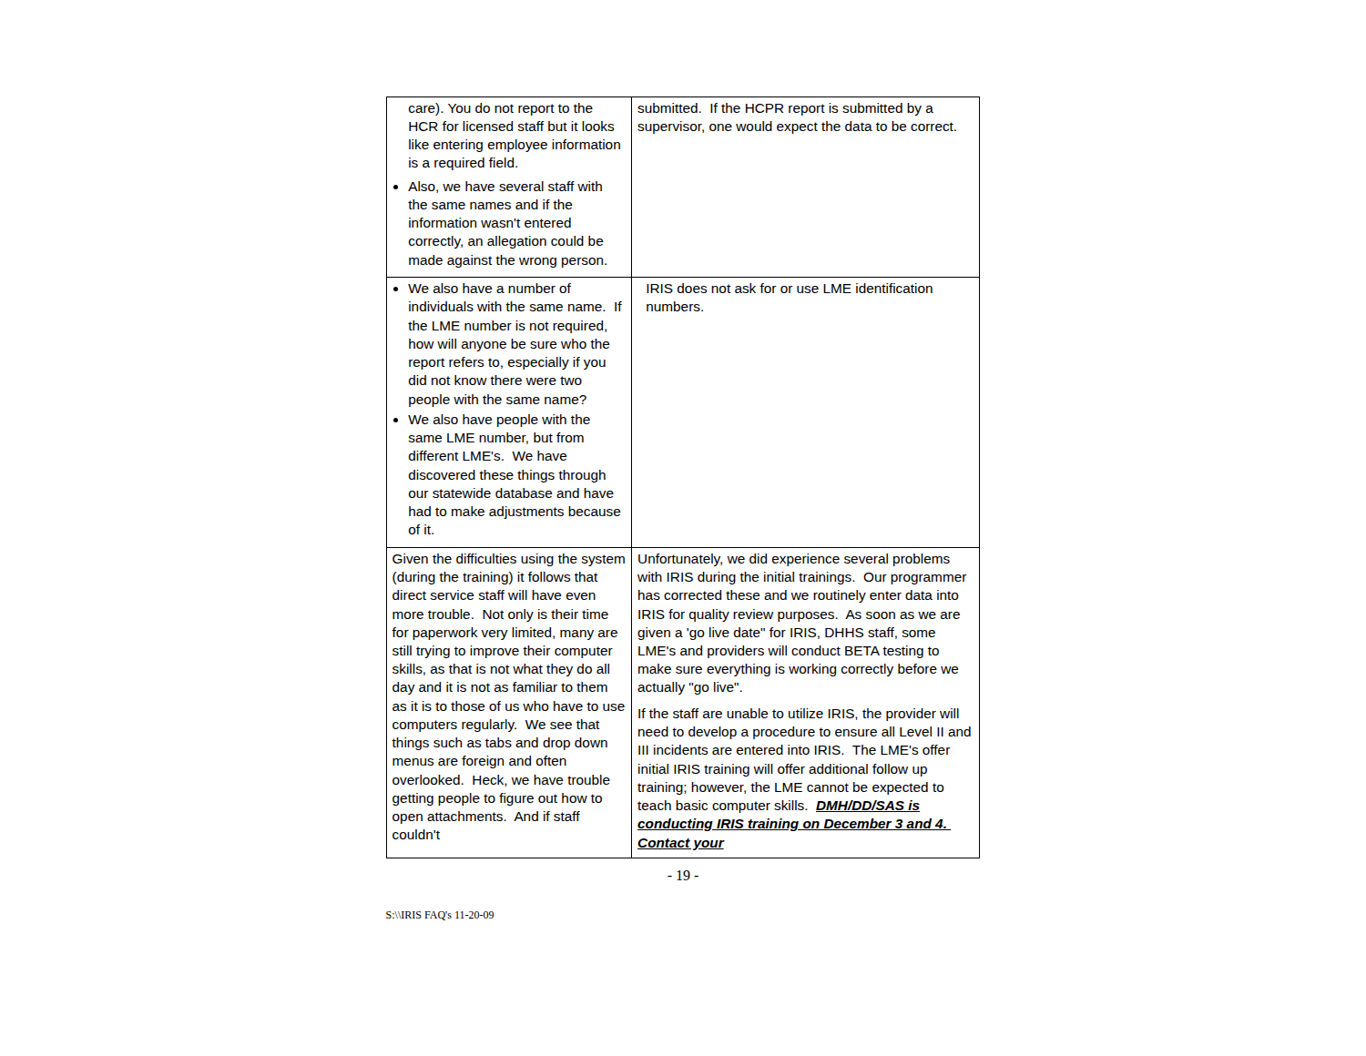| care). You do not report to the HCR for licensed staff but it looks like entering employee information is a required field. Also, we have several staff with the same names and if the information wasn't entered correctly, an allegation could be made against the wrong person. | submitted. If the HCPR report is submitted by a supervisor, one would expect the data to be correct. |
| We also have a number of individuals with the same name. If the LME number is not required, how will anyone be sure who the report refers to, especially if you did not know there were two people with the same name? We also have people with the same LME number, but from different LME's. We have discovered these things through our statewide database and have had to make adjustments because of it. | IRIS does not ask for or use LME identification numbers. |
| Given the difficulties using the system (during the training) it follows that direct service staff will have even more trouble. Not only is their time for paperwork very limited, many are still trying to improve their computer skills, as that is not what they do all day and it is not as familiar to them as it is to those of us who have to use computers regularly. We see that things such as tabs and drop down menus are foreign and often overlooked. Heck, we have trouble getting people to figure out how to open attachments. And if staff couldn't | Unfortunately, we did experience several problems with IRIS during the initial trainings. Our programmer has corrected these and we routinely enter data into IRIS for quality review purposes. As soon as we are given a 'go live date" for IRIS, DHHS staff, some LME's and providers will conduct BETA testing to make sure everything is working correctly before we actually "go live". If the staff are unable to utilize IRIS, the provider will need to develop a procedure to ensure all Level II and III incidents are entered into IRIS. The LME's offer initial IRIS training will offer additional follow up training; however, the LME cannot be expected to teach basic computer skills. DMH/DD/SAS is conducting IRIS training on December 3 and 4. Contact your |
- 19 -
S:\\IRIS FAQ's 11-20-09